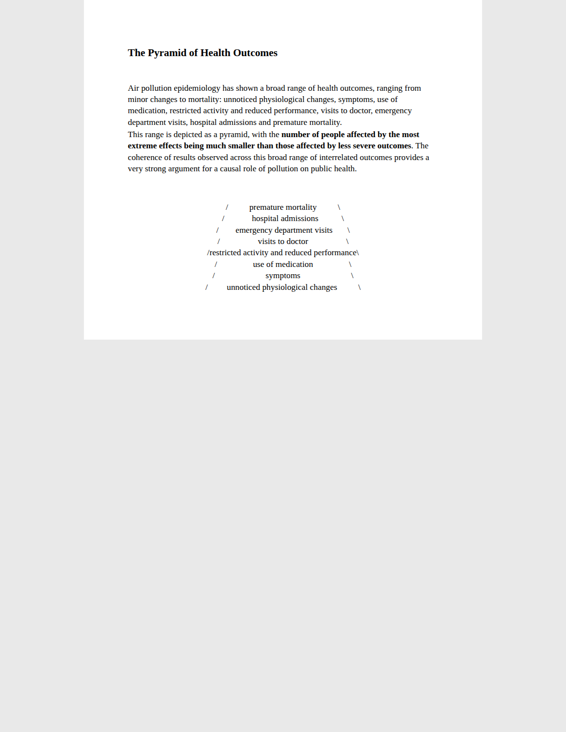The Pyramid of Health Outcomes
Air pollution epidemiology has shown a broad range of health outcomes, ranging from minor changes to mortality: unnoticed physiological changes, symptoms, use of medication, restricted activity and reduced performance, visits to doctor, emergency department visits, hospital admissions and premature mortality.
This range is depicted as a pyramid, with the number of people affected by the most extreme effects being much smaller than those affected by less severe outcomes. The coherence of results observed across this broad range of interrelated outcomes provides a very strong argument for a causal role of pollution on public health.
/ premature mortality \
/ hospital admissions \
/ emergency department visits \
/ visits to doctor \
/restricted activity and reduced performance\
/ use of medication \
/ symptoms \
/ unnoticed physiological changes \